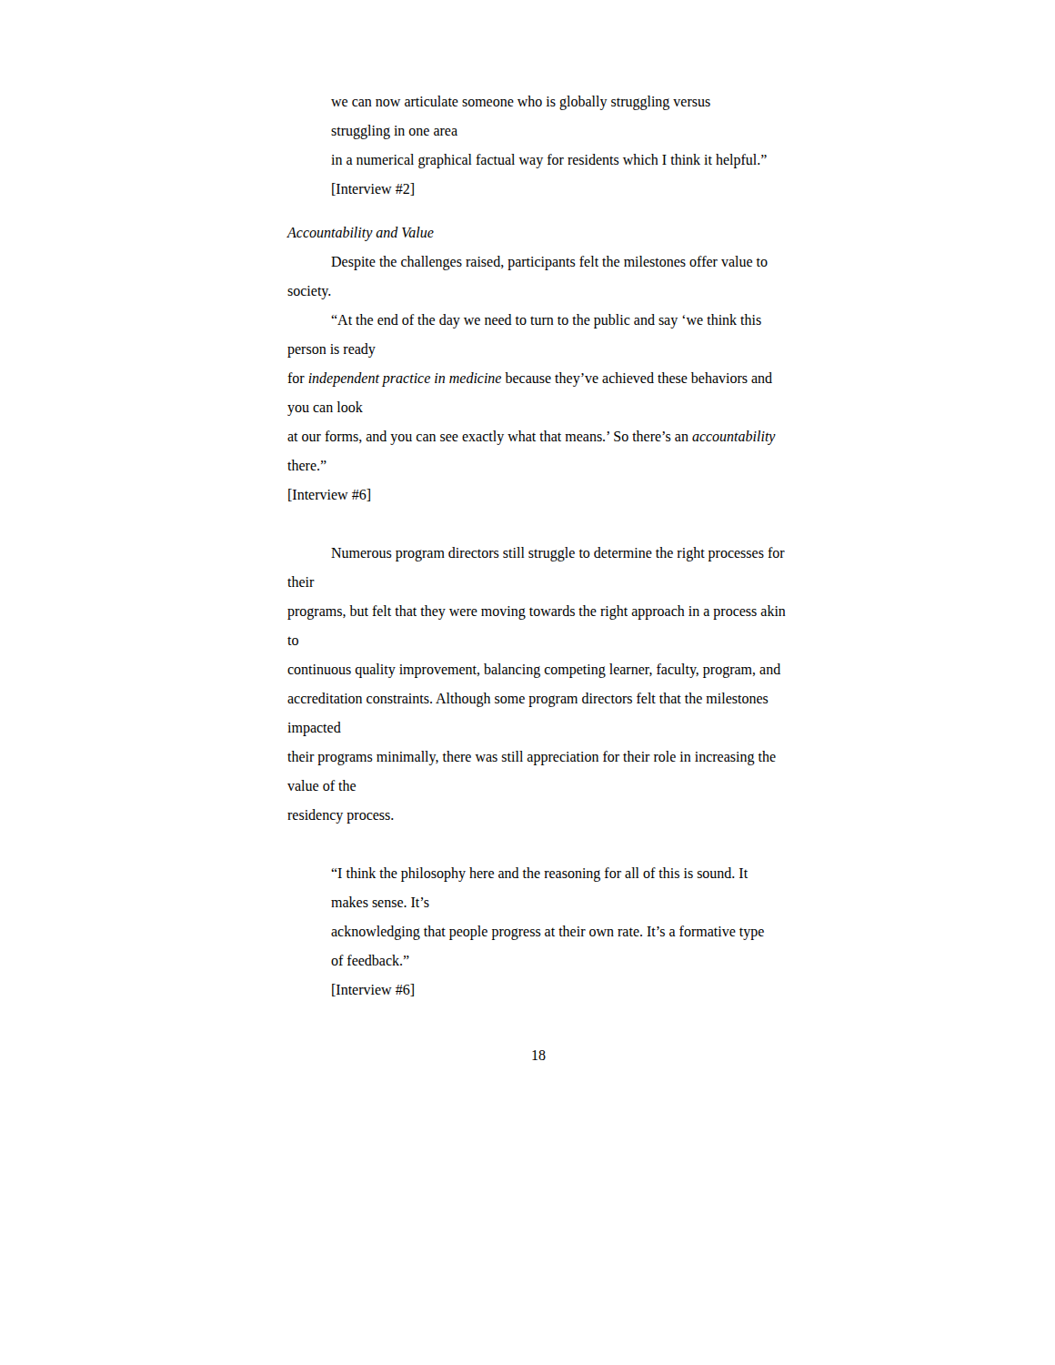we can now articulate someone who is globally struggling versus struggling in one area
in a numerical graphical factual way for residents which I think it helpful.” [Interview #2]
Accountability and Value
Despite the challenges raised, participants felt the milestones offer value to society.
“At the end of the day we need to turn to the public and say ‘we think this person is ready
for independent practice in medicine because they’ve achieved these behaviors and you can look
at our forms, and you can see exactly what that means.’ So there’s an accountability there.”
[Interview #6]
Numerous program directors still struggle to determine the right processes for their
programs, but felt that they were moving towards the right approach in a process akin to
continuous quality improvement, balancing competing learner, faculty, program, and
accreditation constraints. Although some program directors felt that the milestones impacted
their programs minimally, there was still appreciation for their role in increasing the value of the
residency process.
“I think the philosophy here and the reasoning for all of this is sound. It makes sense. It’s
acknowledging that people progress at their own rate. It’s a formative type of feedback.”
[Interview #6]
18